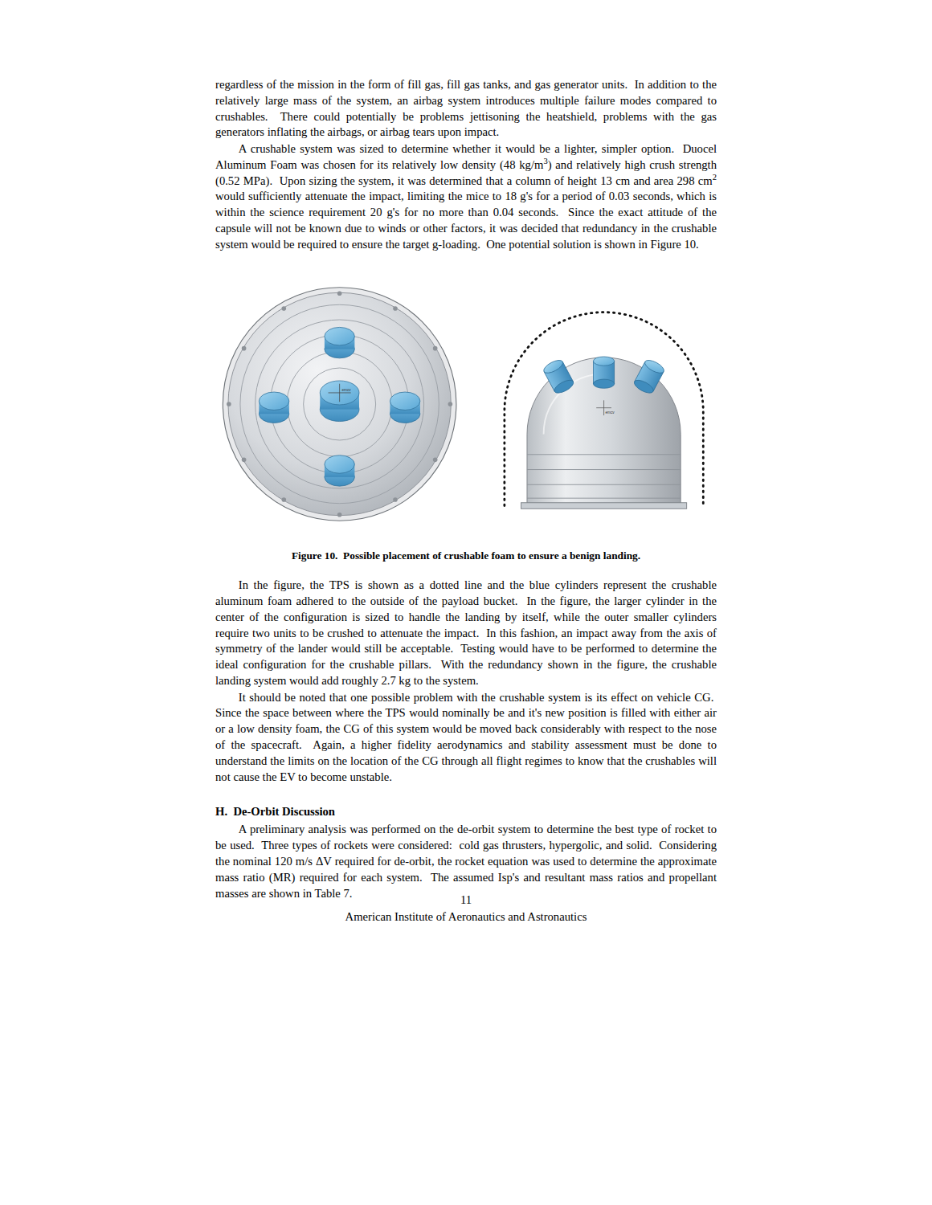regardless of the mission in the form of fill gas, fill gas tanks, and gas generator units. In addition to the relatively large mass of the system, an airbag system introduces multiple failure modes compared to crushables. There could potentially be problems jettisoning the heatshield, problems with the gas generators inflating the airbags, or airbag tears upon impact.
A crushable system was sized to determine whether it would be a lighter, simpler option. Duocel Aluminum Foam was chosen for its relatively low density (48 kg/m3) and relatively high crush strength (0.52 MPa). Upon sizing the system, it was determined that a column of height 13 cm and area 298 cm2 would sufficiently attenuate the impact, limiting the mice to 18 g's for a period of 0.03 seconds, which is within the science requirement 20 g's for no more than 0.04 seconds. Since the exact attitude of the capsule will not be known due to winds or other factors, it was decided that redundancy in the crushable system would be required to ensure the target g-loading. One potential solution is shown in Figure 10.
emcv emcv
Figure 10. Possible placement of crushable foam to ensure a benign landing.
In the figure, the TPS is shown as a dotted line and the blue cylinders represent the crushable aluminum foam adhered to the outside of the payload bucket. In the figure, the larger cylinder in the center of the configuration is sized to handle the landing by itself, while the outer smaller cylinders require two units to be crushed to attenuate the impact. In this fashion, an impact away from the axis of symmetry of the lander would still be acceptable. Testing would have to be performed to determine the ideal configuration for the crushable pillars. With the redundancy shown in the figure, the crushable landing system would add roughly 2.7 kg to the system.
It should be noted that one possible problem with the crushable system is its effect on vehicle CG. Since the space between where the TPS would nominally be and it's new position is filled with either air or a low density foam, the CG of this system would be moved back considerably with respect to the nose of the spacecraft. Again, a higher fidelity aerodynamics and stability assessment must be done to understand the limits on the location of the CG through all flight regimes to know that the crushables will not cause the EV to become unstable.
H. De-Orbit Discussion
A preliminary analysis was performed on the de-orbit system to determine the best type of rocket to be used. Three types of rockets were considered: cold gas thrusters, hypergolic, and solid. Considering the nominal 120 m/s ΔV required for de-orbit, the rocket equation was used to determine the approximate mass ratio (MR) required for each system. The assumed Isp's and resultant mass ratios and propellant masses are shown in Table 7.
11 American Institute of Aeronautics and Astronautics